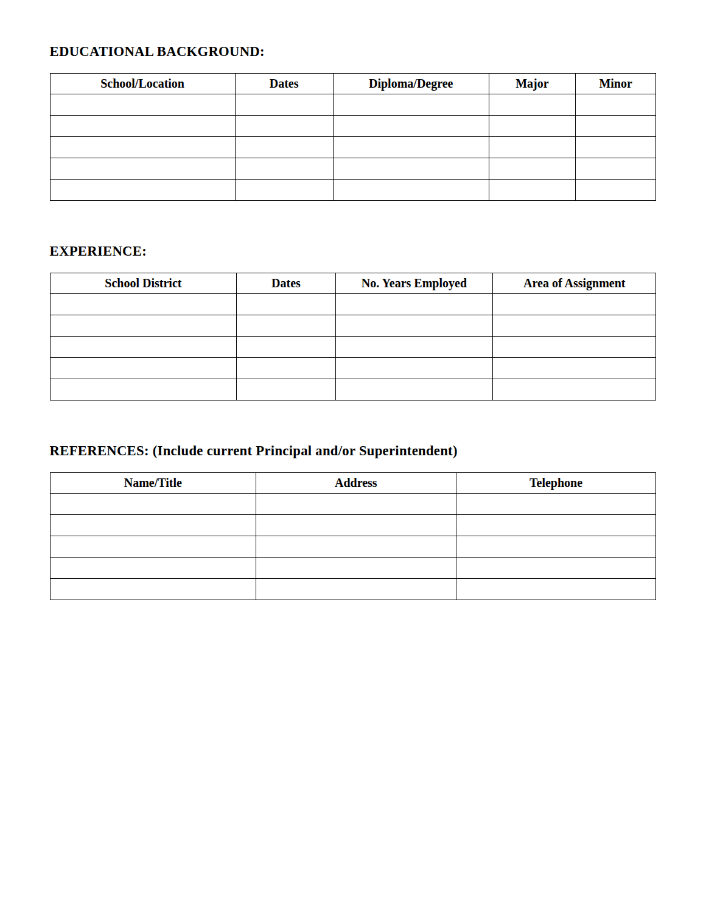EDUCATIONAL BACKGROUND:
| School/Location | Dates | Diploma/Degree | Major | Minor |
| --- | --- | --- | --- | --- |
EXPERIENCE:
| School District | Dates | No. Years Employed | Area of Assignment |
| --- | --- | --- | --- |
REFERENCES: (Include current Principal and/or Superintendent)
| Name/Title | Address | Telephone |
| --- | --- | --- |